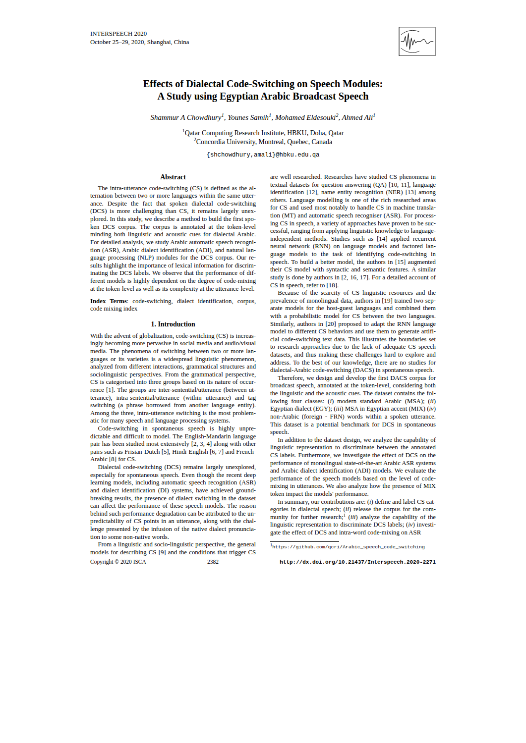INTERSPEECH 2020 October 25–29, 2020, Shanghai, China
Effects of Dialectal Code-Switching on Speech Modules:
A Study using Egyptian Arabic Broadcast Speech
Shammur A Chowdhury1, Younes Samih1, Mohamed Eldesouki2, Ahmed Ali1
1Qatar Computing Research Institute, HBKU, Doha, Qatar
2Concordia University, Montreal, Quebec, Canada
{shchowdhury,amali}@hbku.edu.qa
Abstract
The intra-utterance code-switching (CS) is defined as the alternation between two or more languages within the same utterance. Despite the fact that spoken dialectal code-switching (DCS) is more challenging than CS, it remains largely unexplored. In this study, we describe a method to build the first spoken DCS corpus. The corpus is annotated at the token-level minding both linguistic and acoustic cues for dialectal Arabic. For detailed analysis, we study Arabic automatic speech recognition (ASR), Arabic dialect identification (ADI), and natural language processing (NLP) modules for the DCS corpus. Our results highlight the importance of lexical information for discriminating the DCS labels. We observe that the performance of different models is highly dependent on the degree of code-mixing at the token-level as well as its complexity at the utterance-level.
Index Terms: code-switching, dialect identification, corpus, code mixing index
1. Introduction
With the advent of globalization, code-switching (CS) is increasingly becoming more pervasive in social media and audio/visual media. The phenomena of switching between two or more languages or its varieties is a widespread linguistic phenomenon, analyzed from different interactions, grammatical structures and sociolinguistic perspectives. From the grammatical perspective, CS is categorised into three groups based on its nature of occurrence [1]. The groups are inter-sentential/utterance (between utterance), intra-sentential/utterance (within utterance) and tag switching (a phrase borrowed from another language entity). Among the three, intra-utterance switching is the most problematic for many speech and language processing systems.
Code-switching in spontaneous speech is highly unpredictable and difficult to model. The English-Mandarin language pair has been studied most extensively [2, 3, 4] along with other pairs such as Frisian-Dutch [5], Hindi-English [6, 7] and French-Arabic [8] for CS.
Dialectal code-switching (DCS) remains largely unexplored, especially for spontaneous speech. Even though the recent deep learning models, including automatic speech recognition (ASR) and dialect identification (DI) systems, have achieved groundbreaking results, the presence of dialect switching in the dataset can affect the performance of these speech models. The reason behind such performance degradation can be attributed to the unpredictability of CS points in an utterance, along with the challenge presented by the infusion of the native dialect pronunciation to some non-native words.
From a linguistic and socio-linguistic perspective, the general models for describing CS [9] and the conditions that trigger CS are well researched. Researches have studied CS phenomena in textual datasets for question-answering (QA) [10, 11], language identification [12], name entity recognition (NER) [13] among others. Language modelling is one of the rich researched areas for CS and used most notably to handle CS in machine translation (MT) and automatic speech recogniser (ASR). For processing CS in speech, a variety of approaches have proven to be successful, ranging from applying linguistic knowledge to language-independent methods. Studies such as [14] applied recurrent neural network (RNN) on language models and factored language models to the task of identifying code-switching in speech. To build a better model, the authors in [15] augmented their CS model with syntactic and semantic features. A similar study is done by authors in [2, 16, 17]. For a detailed account of CS in speech, refer to [18].
Because of the scarcity of CS linguistic resources and the prevalence of monolingual data, authors in [19] trained two separate models for the host-guest languages and combined them with a probabilistic model for CS between the two languages. Similarly, authors in [20] proposed to adapt the RNN language model to different CS behaviors and use them to generate artificial code-switching text data. This illustrates the boundaries set to research approaches due to the lack of adequate CS speech datasets, and thus making these challenges hard to explore and address. To the best of our knowledge, there are no studies for dialectal-Arabic code-switching (DACS) in spontaneous speech.
Therefore, we design and develop the first DACS corpus for broadcast speech, annotated at the token-level, considering both the linguistic and the acoustic cues. The dataset contains the following four classes: (i) modern standard Arabic (MSA); (ii) Egyptian dialect (EGY); (iii) MSA in Egyptian accent (MIX) (iv) non-Arabic (foreign - FRN) words within a spoken utterance. This dataset is a potential benchmark for DCS in spontaneous speech.
In addition to the dataset design, we analyze the capability of linguistic representation to discriminate between the annotated CS labels. Furthermore, we investigate the effect of DCS on the performance of monolingual state-of-the-art Arabic ASR systems and Arabic dialect identification (ADI) models. We evaluate the performance of the speech models based on the level of code-mixing in utterances. We also analyze how the presence of MIX token impact the models' performance.
In summary, our contributions are: (i) define and label CS categories in dialectal speech; (ii) release the corpus for the community for further research;1 (iii) analyze the capability of the linguistic representation to discriminate DCS labels; (iv) investigate the effect of DCS and intra-word code-mixing on ASR
1https://github.com/qcri/Arabic_speech_code_switching
Copyright © 2020 ISCA 2382 http://dx.doi.org/10.21437/Interspeech.2020-2271